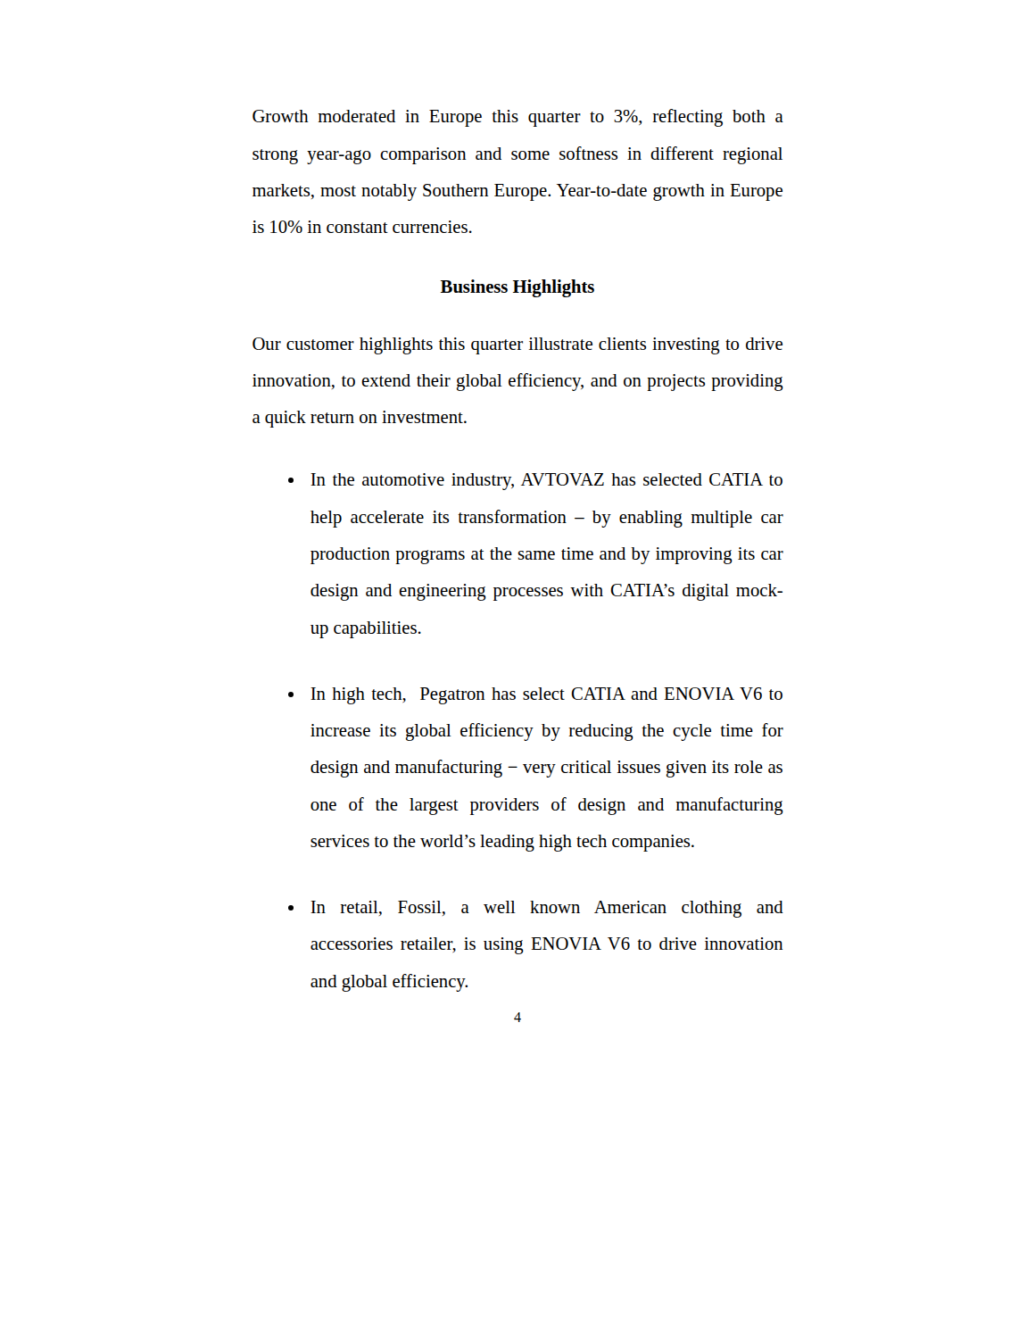Growth moderated in Europe this quarter to 3%, reflecting both a strong year-ago comparison and some softness in different regional markets, most notably Southern Europe. Year-to-date growth in Europe is 10% in constant currencies.
Business Highlights
Our customer highlights this quarter illustrate clients investing to drive innovation, to extend their global efficiency, and on projects providing a quick return on investment.
In the automotive industry, AVTOVAZ has selected CATIA to help accelerate its transformation – by enabling multiple car production programs at the same time and by improving its car design and engineering processes with CATIA’s digital mock-up capabilities.
In high tech, Pegatron has select CATIA and ENOVIA V6 to increase its global efficiency by reducing the cycle time for design and manufacturing − very critical issues given its role as one of the largest providers of design and manufacturing services to the world’s leading high tech companies.
In retail, Fossil, a well known American clothing and accessories retailer, is using ENOVIA V6 to drive innovation and global efficiency.
4